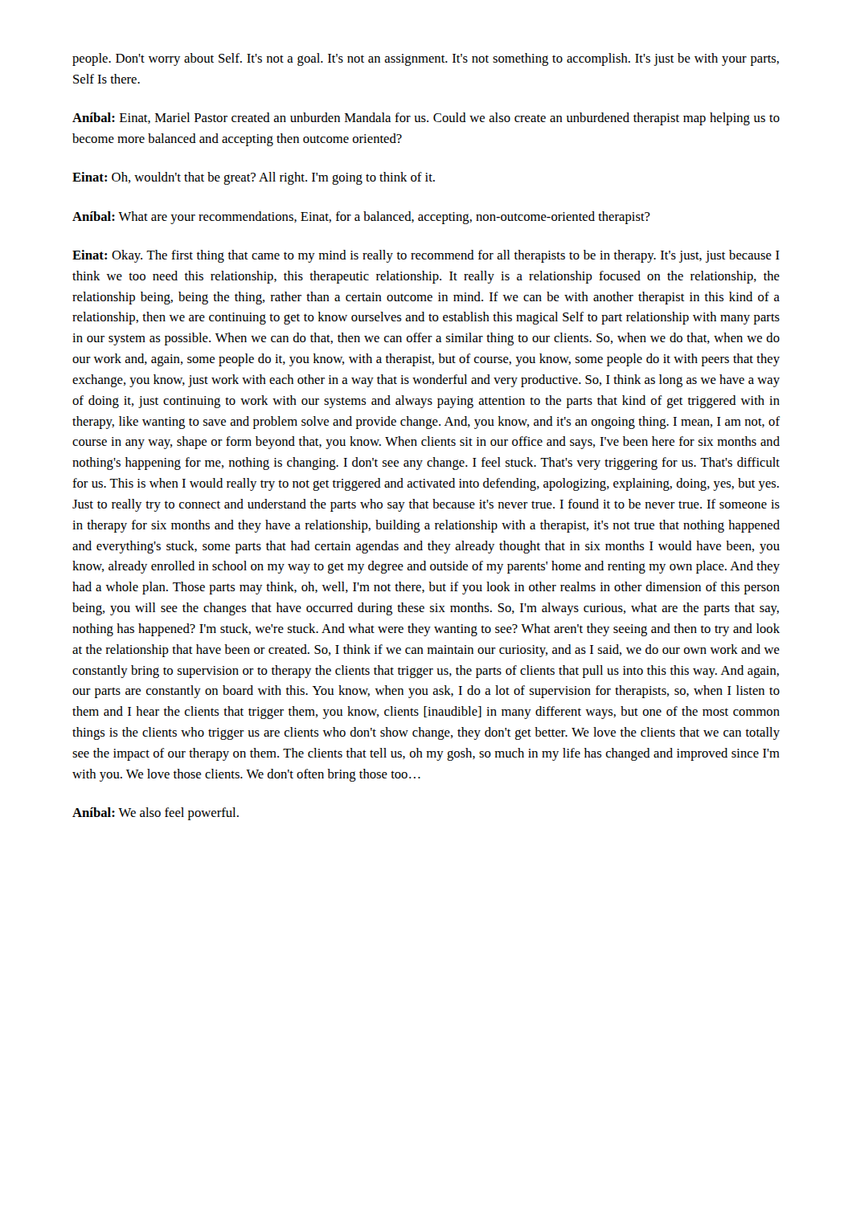people. Don't worry about Self. It's not a goal. It's not an assignment. It's not something to accomplish. It's just be with your parts, Self Is there.
Aníbal: Einat, Mariel Pastor created an unburden Mandala for us. Could we also create an unburdened therapist map helping us to become more balanced and accepting then outcome oriented?
Einat: Oh, wouldn't that be great? All right. I'm going to think of it.
Aníbal: What are your recommendations, Einat, for a balanced, accepting, non-outcome-oriented therapist?
Einat: Okay. The first thing that came to my mind is really to recommend for all therapists to be in therapy. It's just, just because I think we too need this relationship, this therapeutic relationship. It really is a relationship focused on the relationship, the relationship being, being the thing, rather than a certain outcome in mind. If we can be with another therapist in this kind of a relationship, then we are continuing to get to know ourselves and to establish this magical Self to part relationship with many parts in our system as possible. When we can do that, then we can offer a similar thing to our clients. So, when we do that, when we do our work and, again, some people do it, you know, with a therapist, but of course, you know, some people do it with peers that they exchange, you know, just work with each other in a way that is wonderful and very productive. So, I think as long as we have a way of doing it, just continuing to work with our systems and always paying attention to the parts that kind of get triggered with in therapy, like wanting to save and problem solve and provide change. And, you know, and it's an ongoing thing. I mean, I am not, of course in any way, shape or form beyond that, you know. When clients sit in our office and says, I've been here for six months and nothing's happening for me, nothing is changing. I don't see any change. I feel stuck. That's very triggering for us. That's difficult for us. This is when I would really try to not get triggered and activated into defending, apologizing, explaining, doing, yes, but yes. Just to really try to connect and understand the parts who say that because it's never true. I found it to be never true. If someone is in therapy for six months and they have a relationship, building a relationship with a therapist, it's not true that nothing happened and everything's stuck, some parts that had certain agendas and they already thought that in six months I would have been, you know, already enrolled in school on my way to get my degree and outside of my parents' home and renting my own place. And they had a whole plan. Those parts may think, oh, well, I'm not there, but if you look in other realms in other dimension of this person being, you will see the changes that have occurred during these six months. So, I'm always curious, what are the parts that say, nothing has happened? I'm stuck, we're stuck. And what were they wanting to see? What aren't they seeing and then to try and look at the relationship that have been or created. So, I think if we can maintain our curiosity, and as I said, we do our own work and we constantly bring to supervision or to therapy the clients that trigger us, the parts of clients that pull us into this this way. And again, our parts are constantly on board with this. You know, when you ask, I do a lot of supervision for therapists, so, when I listen to them and I hear the clients that trigger them, you know, clients [inaudible] in many different ways, but one of the most common things is the clients who trigger us are clients who don't show change, they don't get better. We love the clients that we can totally see the impact of our therapy on them. The clients that tell us, oh my gosh, so much in my life has changed and improved since I'm with you. We love those clients. We don't often bring those too…
Aníbal: We also feel powerful.